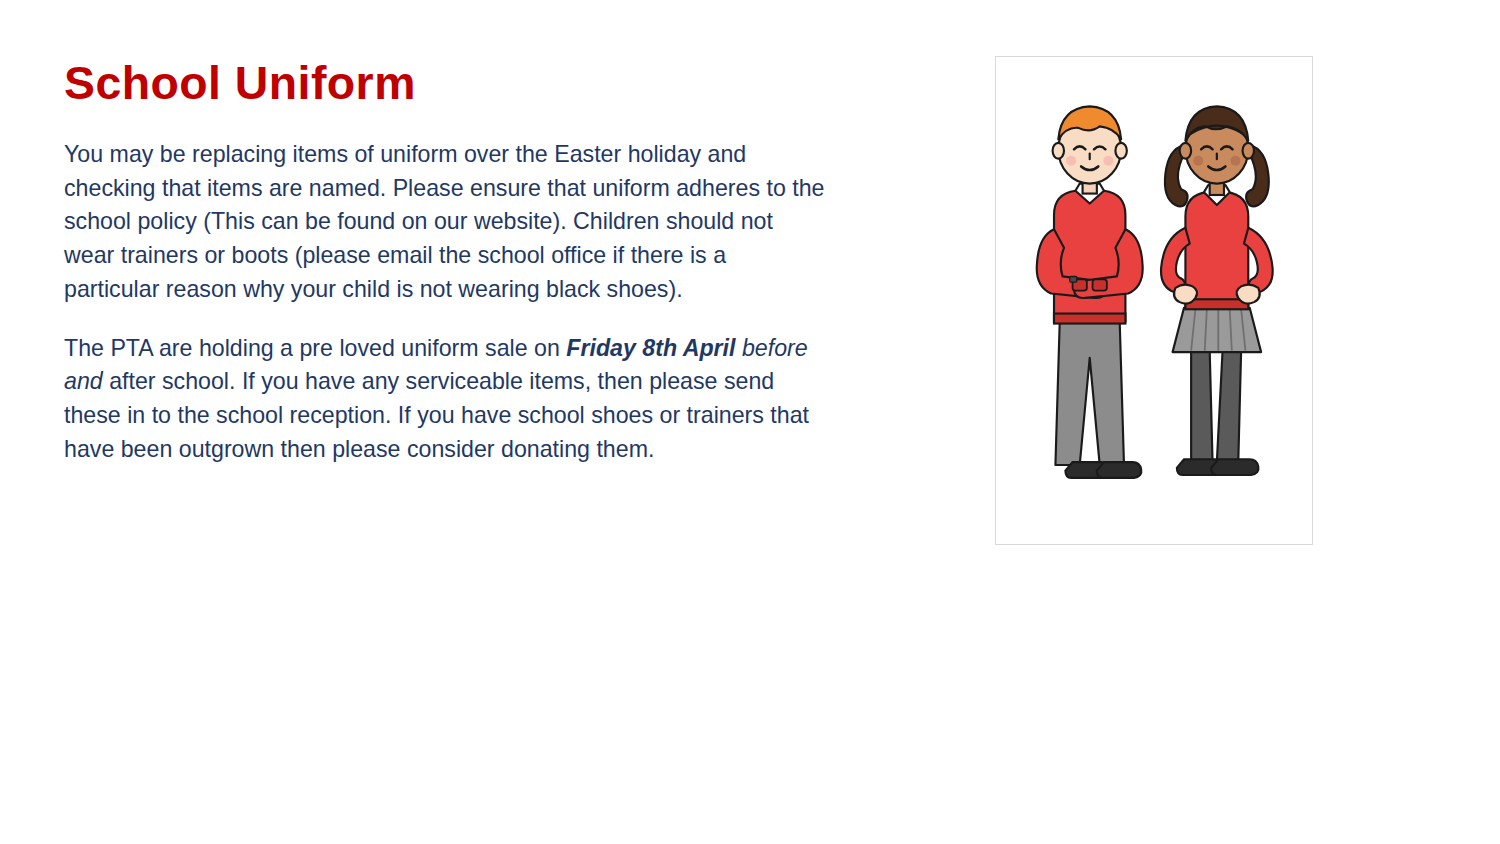School Uniform
You may be replacing items of uniform over the Easter holiday and checking that items are named. Please ensure that uniform adheres to the school policy (This can be found on our website). Children should not wear trainers or boots (please email the school office if there is a particular reason why your child is not wearing black shoes).
The PTA are holding a pre loved uniform sale on Friday 8th April before and after school. If you have any serviceable items, then please send these in to the school reception. If you have school shoes or trainers that have been outgrown then please consider donating them.
Two school children in uniform Cartoon illustration of a boy with ginger hair wearing a red jumper, white collared shirt, grey trousers and black shoes, standing beside a girl with dark hair in pigtails wearing a red jumper, white collar, grey pleated skirt, dark grey tights and black shoes.